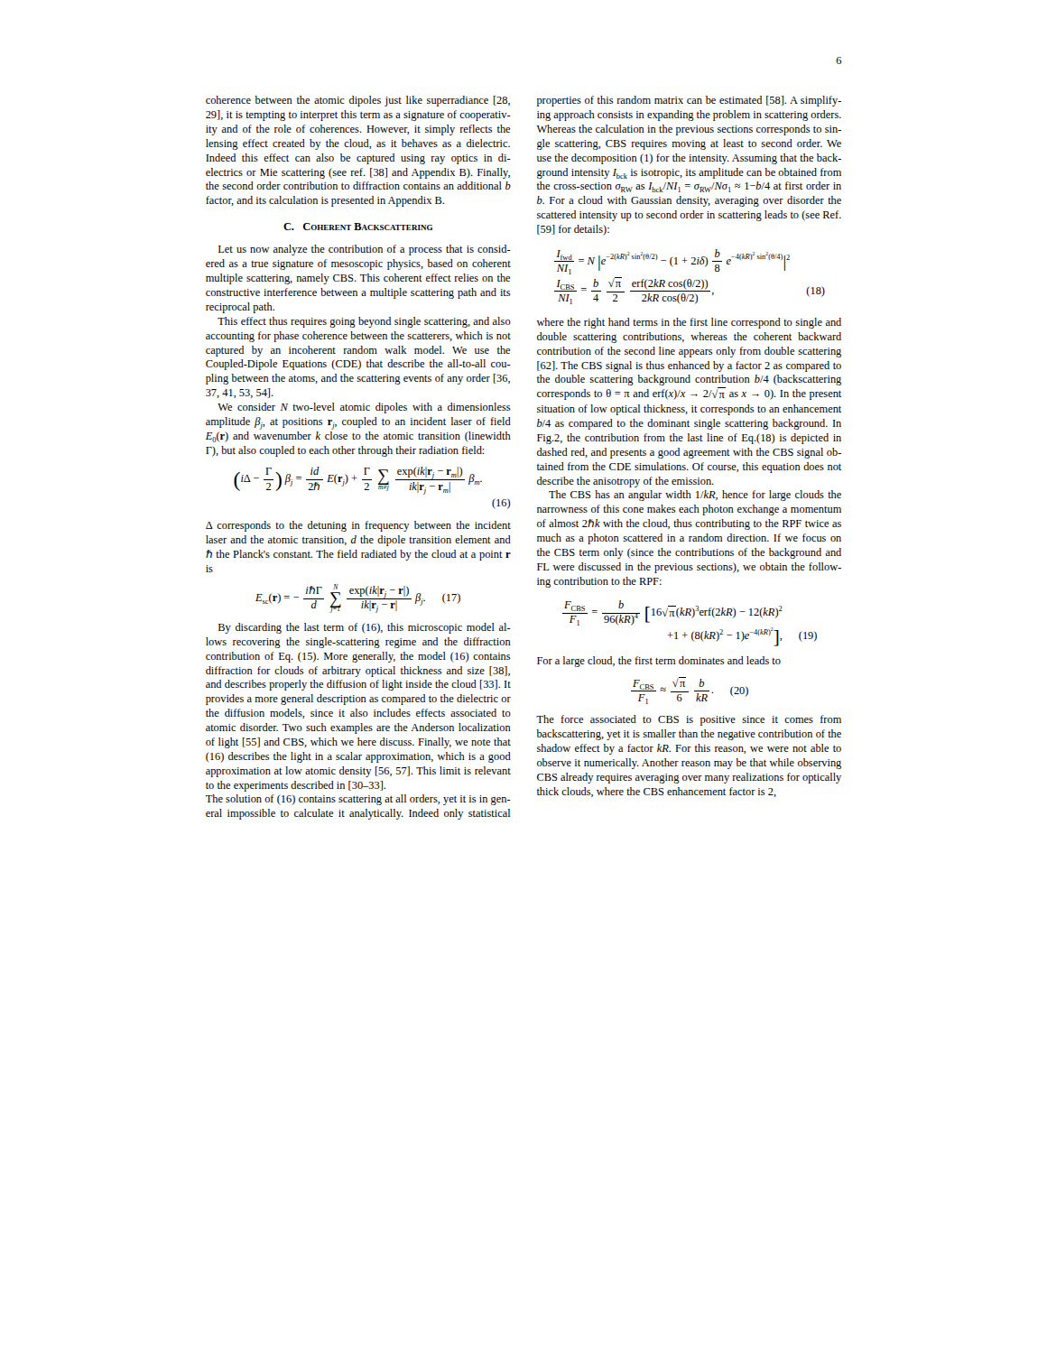6
coherence between the atomic dipoles just like superradiance [28, 29], it is tempting to interpret this term as a signature of cooperativity and of the role of coherences. However, it simply reflects the lensing effect created by the cloud, as it behaves as a dielectric. Indeed this effect can also be captured using ray optics in dielectrics or Mie scattering (see ref. [38] and Appendix B). Finally, the second order contribution to diffraction contains an additional b factor, and its calculation is presented in Appendix B.
C. Coherent Backscattering
Let us now analyze the contribution of a process that is considered as a true signature of mesoscopic physics, based on coherent multiple scattering, namely CBS. This coherent effect relies on the constructive interference between a multiple scattering path and its reciprocal path.
This effect thus requires going beyond single scattering, and also accounting for phase coherence between the scatterers, which is not captured by an incoherent random walk model. We use the Coupled-Dipole Equations (CDE) that describe the all-to-all coupling between the atoms, and the scattering events of any order [36, 37, 41, 53, 54].
We consider N two-level atomic dipoles with a dimensionless amplitude βj, at positions rj, coupled to an incident laser of field E0(r) and wavenumber k close to the atomic transition (linewidth Γ), but also coupled to each other through their radiation field:
(i Δ − Γ 2) βj = id 2ℏ E(rj) + Γ 2 ∑m≠j exp(ik|rj − rm|) ik|rj − rm| βm.
(16)
Δ corresponds to the detuning in frequency between the incident laser and the atomic transition, d the dipole transition element and ℏ the Planck's constant. The field radiated by the cloud at a point r is
Esc(r) = − iℏΓ d N∑j=1 exp(ik|rj − r|) ik|rj − r| βj. (17)
By discarding the last term of (16), this microscopic model allows recovering the single-scattering regime and the diffraction contribution of Eq. (15). More generally, the model (16) contains diffraction for clouds of arbitrary optical thickness and size [38], and describes properly the diffusion of light inside the cloud [33]. It provides a more general description as compared to the dielectric or the diffusion models, since it also includes effects associated to atomic disorder. Two such examples are the Anderson localization of light [55] and CBS, which we here discuss. Finally, we note that (16) describes the light in a scalar approximation, which is a good approximation at low atomic density [56, 57]. This limit is relevant to the experiments described in [30–33].
The solution of (16) contains scattering at all orders, yet it is in general impossible to calculate it analytically. Indeed only statistical properties of this random matrix can be estimated [58]. A simplifying approach consists in expanding the problem in scattering orders. Whereas the calculation in the previous sections corresponds to single scattering, CBS requires moving at least to second order. We use the decomposition (1) for the intensity. Assuming that the background intensity Ibck is isotropic, its amplitude can be obtained from the cross-section σRW as Ibck/NI1 = σRW/Nσ1 ≈ 1−b/4 at first order in b. For a cloud with Gaussian density, averaging over disorder the scattered intensity up to second order in scattering leads to (see Ref. [59] for details):
Ifwd NI1 = N |e−2(kR)2 sin2(θ/2) − (1 + 2iδ) b 8 e−4(kR)2 sin2(θ/4)|2 ICBS NI1 = b 4 √π 2 erf(2kR cos(θ/2)) 2kR cos(θ/2), (18)
where the right hand terms in the first line correspond to single and double scattering contributions, whereas the coherent backward contribution of the second line appears only from double scattering [62]. The CBS signal is thus enhanced by a factor 2 as compared to the double scattering background contribution b/4 (backscattering corresponds to θ = π and erf(x)/x → 2/√π as x → 0). In the present situation of low optical thickness, it corresponds to an enhancement b/4 as compared to the dominant single scattering background. In Fig.2, the contribution from the last line of Eq.(18) is depicted in dashed red, and presents a good agreement with the CBS signal obtained from the CDE simulations. Of course, this equation does not describe the anisotropy of the emission.
The CBS has an angular width 1/kR, hence for large clouds the narrowness of this cone makes each photon exchange a momentum of almost 2ℏk with the cloud, thus contributing to the RPF twice as much as a photon scattered in a random direction. If we focus on the CBS term only (since the contributions of the background and FL were discussed in the previous sections), we obtain the following contribution to the RPF:
FCBS F1 = b 96(kR)4 [16√π(kR)3erf(2kR) − 12(kR)2 +1 + (8(kR)2 − 1)e−4(kR)2], (19)
For a large cloud, the first term dominates and leads to
FCBS F1 ≈ √π 6 bkR. (20)
The force associated to CBS is positive since it comes from backscattering, yet it is smaller than the negative contribution of the shadow effect by a factor kR. For this reason, we were not able to observe it numerically. Another reason may be that while observing CBS already requires averaging over many realizations for optically thick clouds, where the CBS enhancement factor is 2,